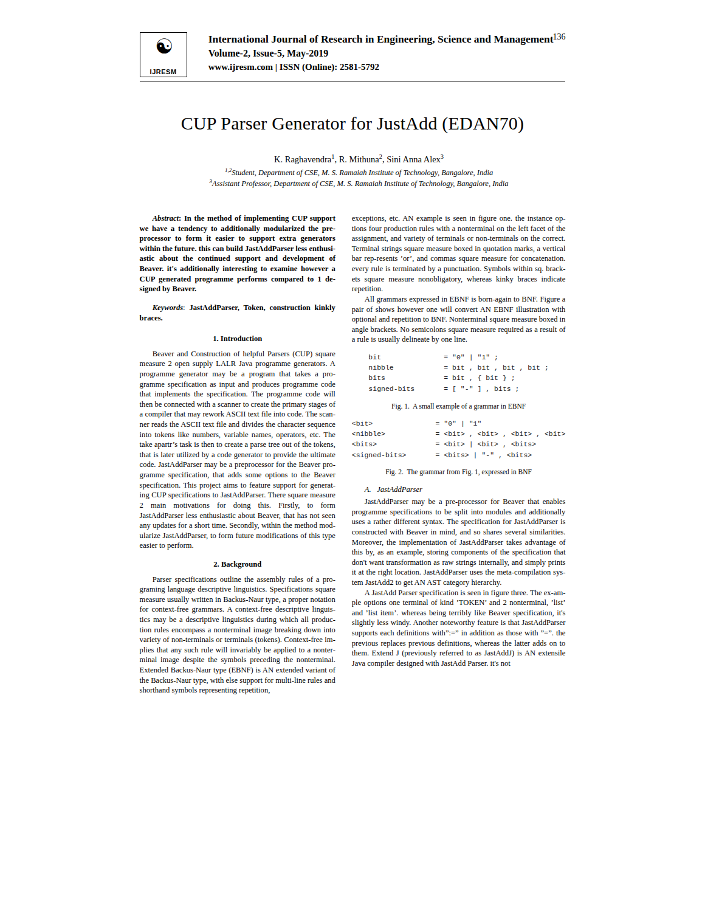136
☯
IJRESM
International Journal of Research in Engineering, Science and Management
Volume-2, Issue-5, May-2019
www.ijresm.com | ISSN (Online): 2581-5792
CUP Parser Generator for JustAdd (EDAN70)
K. Raghavendra1, R. Mithuna2, Sini Anna Alex3
1,2Student, Department of CSE, M. S. Ramaiah Institute of Technology, Bangalore, India
3Assistant Professor, Department of CSE, M. S. Ramaiah Institute of Technology, Bangalore, India
Abstract: In the method of implementing CUP support we have a tendency to additionally modularized the pre-processor to form it easier to support extra generators within the future. this can build JastAddParser less enthusiastic about the continued support and development of Beaver. it's additionally interesting to examine however a CUP generated programme performs compared to 1 designed by Beaver.
Keywords: JastAddParser, Token, construction kinkly braces.
1. Introduction
Beaver and Construction of helpful Parsers (CUP) square measure 2 open supply LALR Java programme generators. A programme generator may be a program that takes a programme specification as input and produces programme code that implements the specification. The programme code will then be connected with a scanner to create the primary stages of a compiler that may rework ASCII text file into code. The scanner reads the ASCII text file and divides the character sequence into tokens like numbers, variable names, operators, etc. The take apartr’s task is then to create a parse tree out of the tokens, that is later utilized by a code generator to provide the ultimate code. JastAddParser may be a preprocessor for the Beaver programme specification, that adds some options to the Beaver specification. This project aims to feature support for generating CUP specifications to JastAddParser. There square measure 2 main motivations for doing this. Firstly, to form JastAddParser less enthusiastic about Beaver, that has not seen any updates for a short time. Secondly, within the method modularize JastAddParser, to form future modifications of this type easier to perform.
2. Background
Parser specifications outline the assembly rules of a programing language descriptive linguistics. Specifications square measure usually written in Backus-Naur type, a proper notation for context-free grammars. A context-free descriptive linguistics may be a descriptive linguistics during which all production rules encompass a nonterminal image breaking down into variety of non-terminals or terminals (tokens). Context-free implies that any such rule will invariably be applied to a nonterminal image despite the symbols preceding the nonterminal. Extended Backus-Naur type (EBNF) is AN extended variant of the Backus-Naur type, with else support for multi-line rules and shorthand symbols representing repetition,
exceptions, etc. AN example is seen in figure one. the instance options four production rules with a nonterminal on the left facet of the assignment, and variety of terminals or non-terminals on the correct. Terminal strings square measure boxed in quotation marks, a vertical bar rep-resents ’or’, and commas square measure for concatenation. every rule is terminated by a punctuation. Symbols within sq. brackets square measure nonobligatory, whereas kinky braces indicate repetition.
All grammars expressed in EBNF is born-again to BNF. Figure a pair of shows however one will convert AN EBNF illustration with optional and repetition to BNF. Nonterminal square measure boxed in angle brackets. No semicolons square measure required as a result of a rule is usually delineate by one line.
| bit | = "0" / "1" ; |
| nibble | = bit , bit , bit , bit ; |
| bits | = bit , { bit } ; |
| signed-bits | = [ "-" ] , bits ; |
Fig. 1. A small example of a grammar in EBNF
| <bit> | = "0" / "1" |
| <nibble> | = <bit> , <bit> , <bit> , <bit> |
| <bits> | = <bit> / <bit> , <bits> |
| <signed-bits> | = <bits> / "-" , <bits> |
Fig. 2. The grammar from Fig. 1, expressed in BNF
A. JastAddParser
JastAddParser may be a pre-processor for Beaver that enables programme specifications to be split into modules and additionally uses a rather different syntax. The specification for JastAddParser is constructed with Beaver in mind, and so shares several similarities. Moreover, the implementation of JastAddParser takes advantage of this by, as an example, storing components of the specification that don't want transformation as raw strings internally, and simply prints it at the right location. JastAddParser uses the meta-compilation system JastAdd2 to get AN AST category hierarchy.
A JastAdd Parser specification is seen in figure three. The ex-ample options one terminal of kind ’TOKEN’ and 2 nonterminal, ’list’ and ’list item’. whereas being terribly like Beaver specification, it's slightly less windy. Another noteworthy feature is that JastAddParser supports each definitions with”:=” in addition as those with ”=”. the previous replaces previous definitions, whereas the latter adds on to them. Extend J (previously referred to as JastAddJ) is AN extensile Java compiler designed with JastAdd Parser. it's not